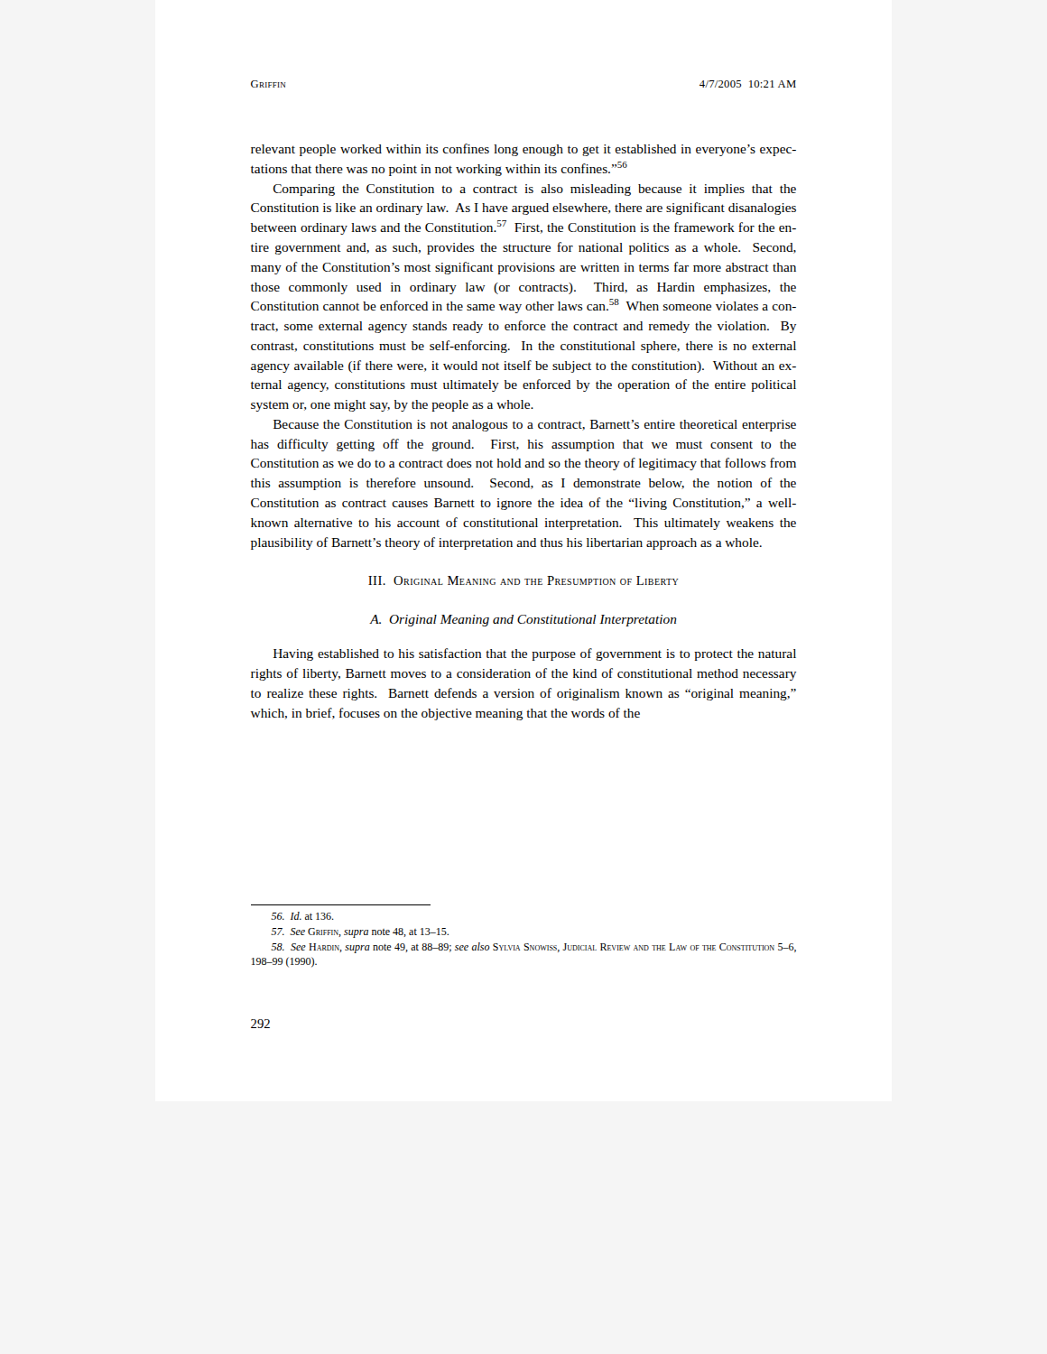Griffin 4/7/2005 10:21 AM
relevant people worked within its confines long enough to get it established in everyone’s expectations that there was no point in not working within its confines.”56
Comparing the Constitution to a contract is also misleading because it implies that the Constitution is like an ordinary law. As I have argued elsewhere, there are significant disanalogies between ordinary laws and the Constitution.57 First, the Constitution is the framework for the entire government and, as such, provides the structure for national politics as a whole. Second, many of the Constitution’s most significant provisions are written in terms far more abstract than those commonly used in ordinary law (or contracts). Third, as Hardin emphasizes, the Constitution cannot be enforced in the same way other laws can.58 When someone violates a contract, some external agency stands ready to enforce the contract and remedy the violation. By contrast, constitutions must be self-enforcing. In the constitutional sphere, there is no external agency available (if there were, it would not itself be subject to the constitution). Without an external agency, constitutions must ultimately be enforced by the operation of the entire political system or, one might say, by the people as a whole.
Because the Constitution is not analogous to a contract, Barnett’s entire theoretical enterprise has difficulty getting off the ground. First, his assumption that we must consent to the Constitution as we do to a contract does not hold and so the theory of legitimacy that follows from this assumption is therefore unsound. Second, as I demonstrate below, the notion of the Constitution as contract causes Barnett to ignore the idea of the “living Constitution,” a well-known alternative to his account of constitutional interpretation. This ultimately weakens the plausibility of Barnett’s theory of interpretation and thus his libertarian approach as a whole.
III. Original Meaning and the Presumption of Liberty
A. Original Meaning and Constitutional Interpretation
Having established to his satisfaction that the purpose of government is to protect the natural rights of liberty, Barnett moves to a consideration of the kind of constitutional method necessary to realize these rights. Barnett defends a version of originalism known as “original meaning,” which, in brief, focuses on the objective meaning that the words of the
56. Id. at 136.
57. See Griffin, supra note 48, at 13–15.
58. See Hardin, supra note 49, at 88–89; see also Sylvia Snowiss, Judicial Review and the Law of the Constitution 5–6, 198–99 (1990).
292